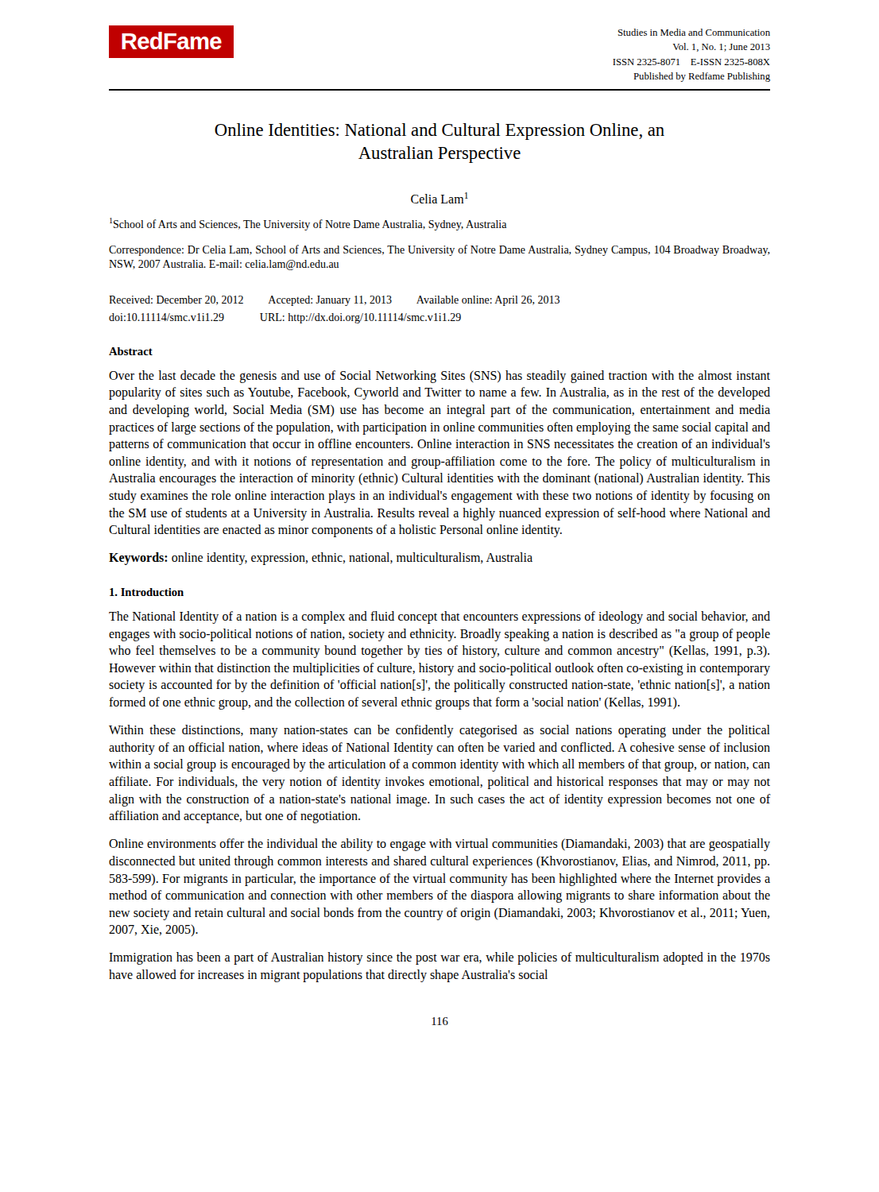Red Fame
Studies in Media and Communication
Vol. 1, No. 1; June 2013
ISSN 2325-8071 E-ISSN 2325-808X
Published by Redfame Publishing
Online Identities: National and Cultural Expression Online, an
Australian Perspective
Celia Lam1
1School of Arts and Sciences, The University of Notre Dame Australia, Sydney, Australia
Correspondence: Dr Celia Lam, School of Arts and Sciences, The University of Notre Dame Australia, Sydney Campus, 104 Broadway Broadway, NSW, 2007 Australia. E-mail: celia.lam@nd.edu.au
Received: December 20, 2012 Accepted: January 11, 2013 Available online: April 26, 2013
doi:10.11114/smc.v1i1.29 URL: http://dx.doi.org/10.11114/smc.v1i1.29
Abstract
Over the last decade the genesis and use of Social Networking Sites (SNS) has steadily gained traction with the almost instant popularity of sites such as Youtube, Facebook, Cyworld and Twitter to name a few. In Australia, as in the rest of the developed and developing world, Social Media (SM) use has become an integral part of the communication, entertainment and media practices of large sections of the population, with participation in online communities often employing the same social capital and patterns of communication that occur in offline encounters. Online interaction in SNS necessitates the creation of an individual's online identity, and with it notions of representation and group-affiliation come to the fore. The policy of multiculturalism in Australia encourages the interaction of minority (ethnic) Cultural identities with the dominant (national) Australian identity. This study examines the role online interaction plays in an individual's engagement with these two notions of identity by focusing on the SM use of students at a University in Australia. Results reveal a highly nuanced expression of self-hood where National and Cultural identities are enacted as minor components of a holistic Personal online identity.
Keywords: online identity, expression, ethnic, national, multiculturalism, Australia
1. Introduction
The National Identity of a nation is a complex and fluid concept that encounters expressions of ideology and social behavior, and engages with socio-political notions of nation, society and ethnicity. Broadly speaking a nation is described as "a group of people who feel themselves to be a community bound together by ties of history, culture and common ancestry" (Kellas, 1991, p.3). However within that distinction the multiplicities of culture, history and socio-political outlook often co-existing in contemporary society is accounted for by the definition of 'official nation[s]', the politically constructed nation-state, 'ethnic nation[s]', a nation formed of one ethnic group, and the collection of several ethnic groups that form a 'social nation' (Kellas, 1991).
Within these distinctions, many nation-states can be confidently categorised as social nations operating under the political authority of an official nation, where ideas of National Identity can often be varied and conflicted. A cohesive sense of inclusion within a social group is encouraged by the articulation of a common identity with which all members of that group, or nation, can affiliate. For individuals, the very notion of identity invokes emotional, political and historical responses that may or may not align with the construction of a nation-state's national image. In such cases the act of identity expression becomes not one of affiliation and acceptance, but one of negotiation.
Online environments offer the individual the ability to engage with virtual communities (Diamandaki, 2003) that are geospatially disconnected but united through common interests and shared cultural experiences (Khvorostianov, Elias, and Nimrod, 2011, pp. 583-599). For migrants in particular, the importance of the virtual community has been highlighted where the Internet provides a method of communication and connection with other members of the diaspora allowing migrants to share information about the new society and retain cultural and social bonds from the country of origin (Diamandaki, 2003; Khvorostianov et al., 2011; Yuen, 2007, Xie, 2005).
Immigration has been a part of Australian history since the post war era, while policies of multiculturalism adopted in the 1970s have allowed for increases in migrant populations that directly shape Australia's social
116